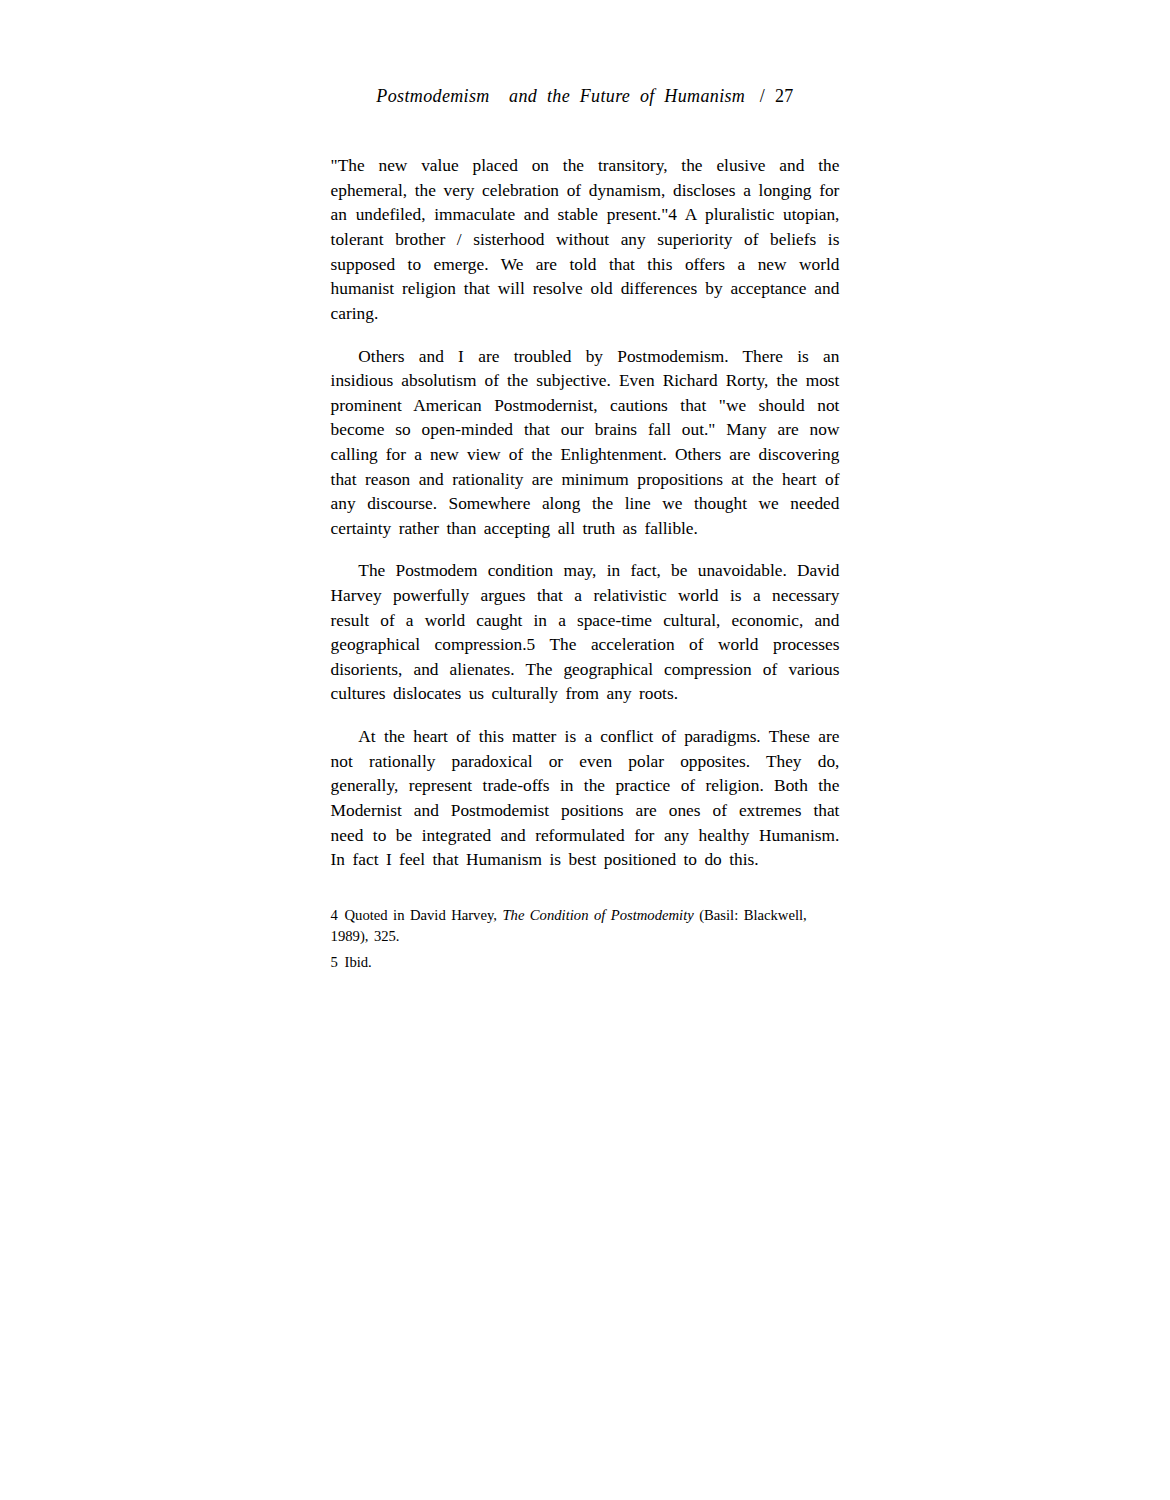Postmodemism and the Future of Humanism / 27
"The new value placed on the transitory, the elusive and the ephemeral, the very celebration of dynamism, discloses a longing for an undefiled, immaculate and stable present."4 A pluralistic utopian, tolerant brother / sisterhood without any superiority of beliefs is supposed to emerge. We are told that this offers a new world humanist religion that will resolve old differences by acceptance and caring.
Others and I are troubled by Postmodemism. There is an insidious absolutism of the subjective. Even Richard Rorty, the most prominent American Postmodernist, cautions that "we should not become so open-minded that our brains fall out." Many are now calling for a new view of the Enlightenment. Others are discovering that reason and rationality are minimum propositions at the heart of any discourse. Somewhere along the line we thought we needed certainty rather than accepting all truth as fallible.
The Postmodem condition may, in fact, be unavoidable. David Harvey powerfully argues that a relativistic world is a necessary result of a world caught in a space-time cultural, economic, and geographical compression.5 The acceleration of world processes disorients, and alienates. The geographical compression of various cultures dislocates us culturally from any roots.
At the heart of this matter is a conflict of paradigms. These are not rationally paradoxical or even polar opposites. They do, generally, represent trade-offs in the practice of religion. Both the Modernist and Postmodemist positions are ones of extremes that need to be integrated and reformulated for any healthy Humanism. In fact I feel that Humanism is best positioned to do this.
4 Quoted in David Harvey, The Condition of Postmodemity (Basil: Blackwell, 1989), 325.
5 Ibid.